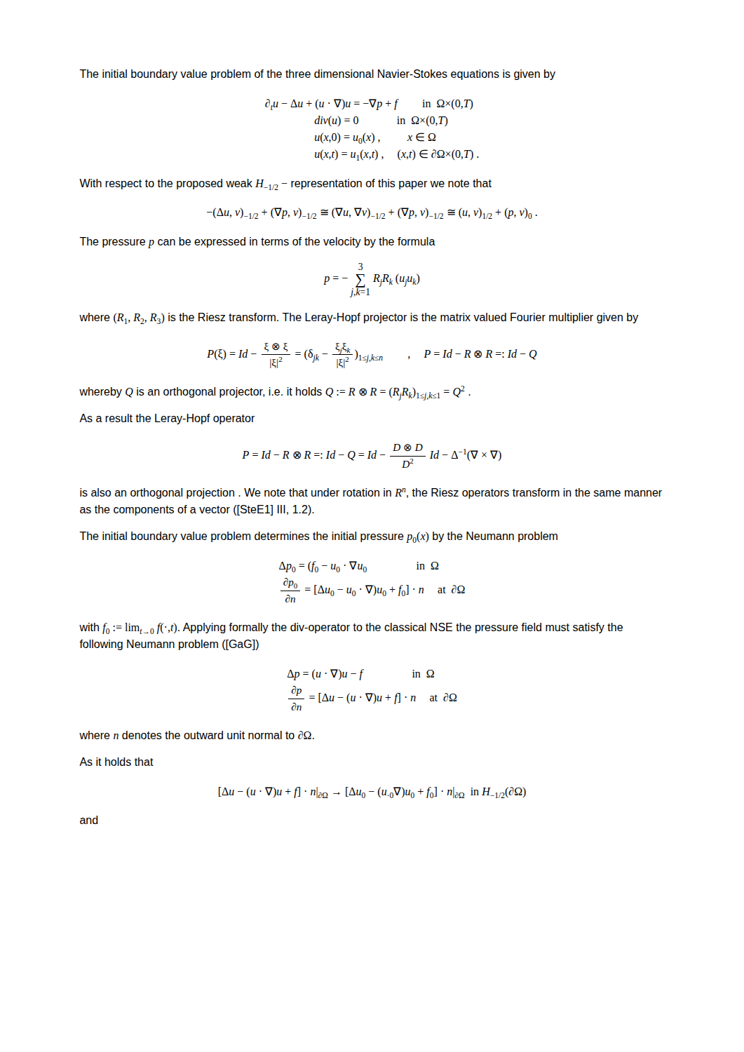The initial boundary value problem of the three dimensional Navier-Stokes equations is given by
∂tu − Δu + (u · ∇)u = −∇p + f in Ω×(0,T) div(u) = 0 in Ω×(0,T) u(x,0) = u0(x) , x ∈ Ω u(x,t) = u1(x,t) , (x,t) ∈ ∂Ω×(0,T) .
With respect to the proposed weak H−1/2 − representation of this paper we note that
−(Δu, v)−1/2 + (∇p, v)−1/2 ≅ (∇u, ∇v)−1/2 + (∇p, v)−1/2 ≅ (u, v)1/2 + (p, v)0 .
The pressure p can be expressed in terms of the velocity by the formula
p = − 3∑j,k=1 RjRk (ujuk)
where (R1, R2, R3) is the Riesz transform. The Leray-Hopf projector is the matrix valued Fourier multiplier given by
P(ξ) = Id − ξ ⊗ ξ|ξ|2 = (δjk − ξjξk|ξ|2)1≤j,k≤n , P = Id − R ⊗ R =: Id − Q
whereby Q is an orthogonal projector, i.e. it holds Q := R ⊗ R = (RjRk)1≤j,k≤1 = Q2 .
As a result the Leray-Hopf operator
P = Id − R ⊗ R =: Id − Q = Id − D ⊗ D D2 Id − Δ−1(∇ × ∇)
is also an orthogonal projection . We note that under rotation in Rn, the Riesz operators transform in the same manner as the components of a vector ([SteE1] III, 1.2).
The initial boundary value problem determines the initial pressure p0(x) by the Neumann problem
Δp0 = (f0 − u0 · ∇u0 in Ω ∂p0∂n = [Δu0 − u0 · ∇)u0 + f0] · n at ∂Ω
with f0 := limt→0 f(·,t). Applying formally the div-operator to the classical NSE the pressure field must satisfy the following Neumann problem ([GaG])
Δp = (u · ∇)u − f in Ω ∂p∂n = [Δu − (u · ∇)u + f] · n at ∂Ω
where n denotes the outward unit normal to ∂Ω.
As it holds that
[Δu − (u · ∇)u + f] · n|∂Ω → [Δu0 − (u·0∇)u0 + f0] · n|∂Ω in H−1/2(∂Ω)
and